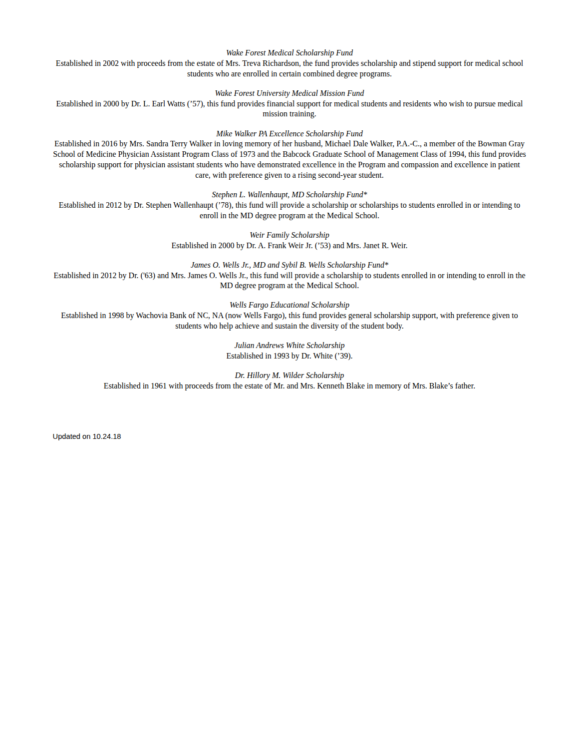Wake Forest Medical Scholarship Fund Established in 2002 with proceeds from the estate of Mrs. Treva Richardson, the fund provides scholarship and stipend support for medical school students who are enrolled in certain combined degree programs.
Wake Forest University Medical Mission Fund Established in 2000 by Dr. L. Earl Watts (’57), this fund provides financial support for medical students and residents who wish to pursue medical mission training.
Mike Walker PA Excellence Scholarship Fund Established in 2016 by Mrs. Sandra Terry Walker in loving memory of her husband, Michael Dale Walker, P.A.-C., a member of the Bowman Gray School of Medicine Physician Assistant Program Class of 1973 and the Babcock Graduate School of Management Class of 1994, this fund provides scholarship support for physician assistant students who have demonstrated excellence in the Program and compassion and excellence in patient care, with preference given to a rising second-year student.
Stephen L. Wallenhaupt, MD Scholarship Fund* Established in 2012 by Dr. Stephen Wallenhaupt (’78), this fund will provide a scholarship or scholarships to students enrolled in or intending to enroll in the MD degree program at the Medical School.
Weir Family Scholarship Established in 2000 by Dr. A. Frank Weir Jr. (’53) and Mrs. Janet R. Weir.
James O. Wells Jr., MD and Sybil B. Wells Scholarship Fund* Established in 2012 by Dr. ('63) and Mrs. James O. Wells Jr., this fund will provide a scholarship to students enrolled in or intending to enroll in the MD degree program at the Medical School.
Wells Fargo Educational Scholarship Established in 1998 by Wachovia Bank of NC, NA (now Wells Fargo), this fund provides general scholarship support, with preference given to students who help achieve and sustain the diversity of the student body.
Julian Andrews White Scholarship Established in 1993 by Dr. White (’39).
Dr. Hillory M. Wilder Scholarship Established in 1961 with proceeds from the estate of Mr. and Mrs. Kenneth Blake in memory of Mrs. Blake’s father.
Updated on 10.24.18